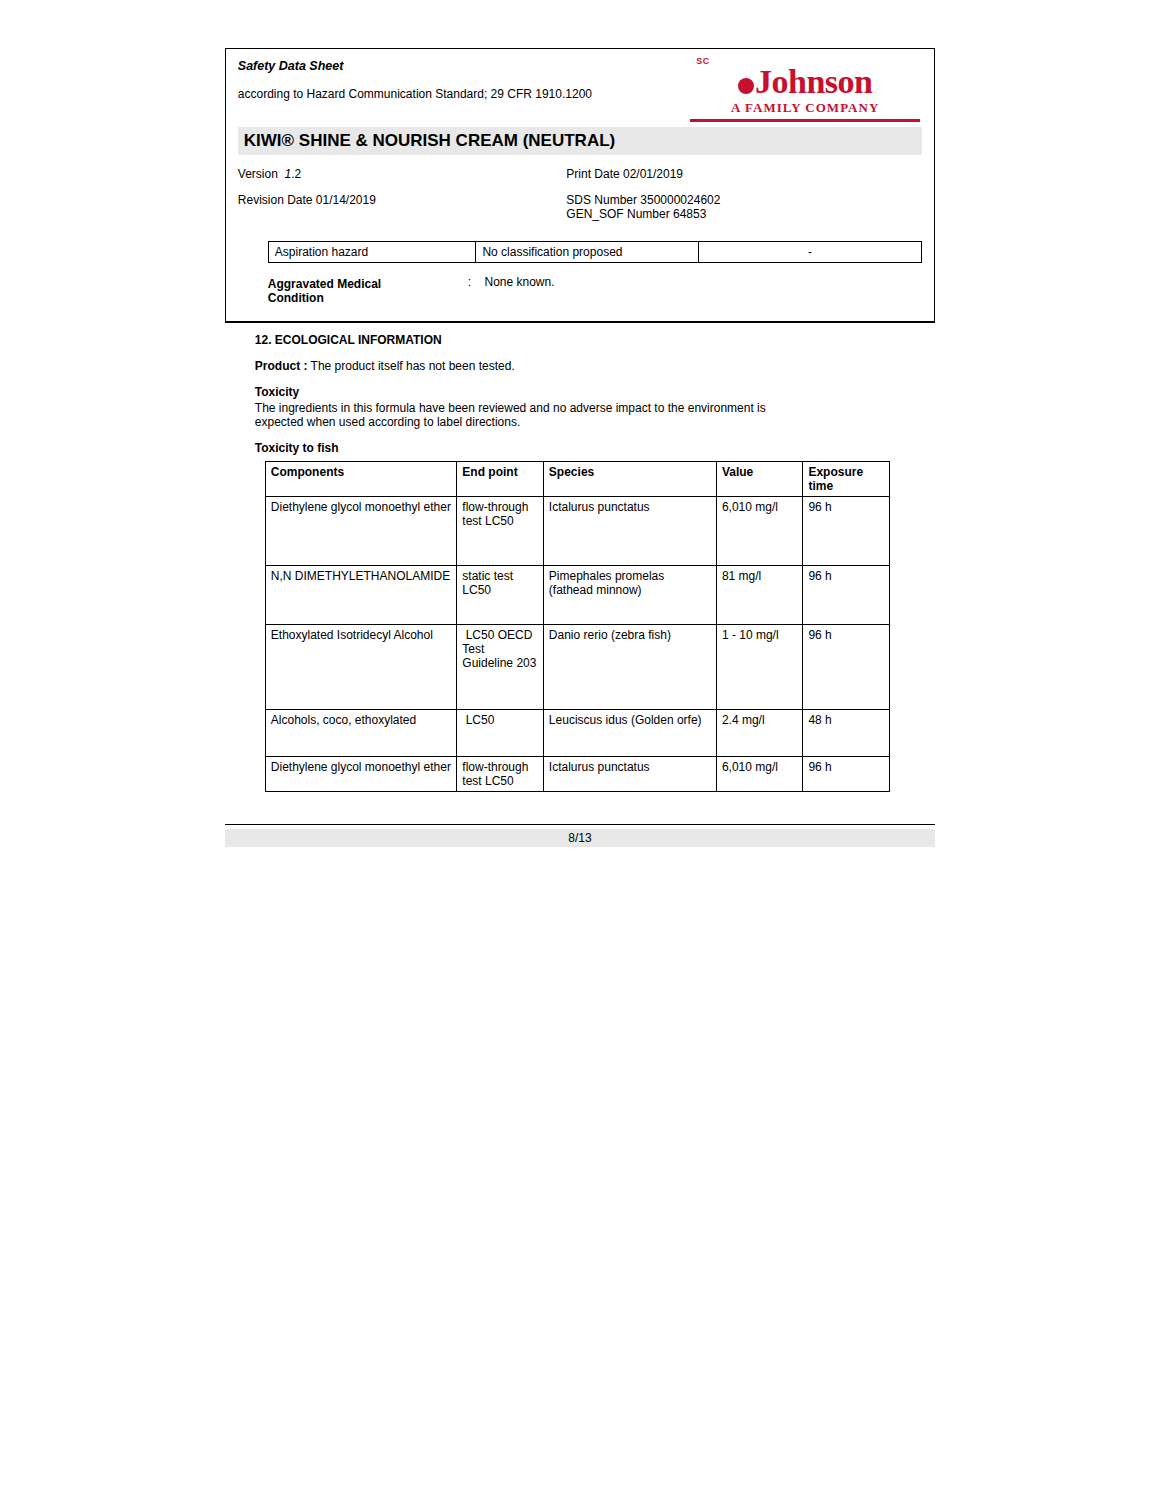SC
Johnson
A FAMILY COMPANY
Safety Data Sheet
according to Hazard Communication Standard; 29 CFR 1910.1200
KIWI® SHINE & NOURISH CREAM (NEUTRAL)
| Version 1 .2 | Print Date 02/01/2019 |
| Revision Date 01/14/2019 | SDS Number 350000024602 GEN_SOF Number 64853 |
| Aspiration hazard | No classification proposed | - |
Aggravated Medical
Condition
: None known.
12. ECOLOGICAL INFORMATION
Product : The product itself has not been tested.
Toxicity
The ingredients in this formula have been reviewed and no adverse impact to the environment is
expected when used according to label directions.
Toxicity to fish
| Components | End point | Species | Value | Exposure time |
| --- | --- | --- | --- | --- |
| Diethylene glycol monoethyl ether | flow-through test LC50 | Ictalurus punctatus | 6,010 mg/l | 96 h |
| N,N DIMETHYLETHANOLAMIDE | static test LC50 | Pimephales promelas (fathead minnow) | 81 mg/l | 96 h |
| Ethoxylated Isotridecyl Alcohol | LC50 OECD Test Guideline 203 | Danio rerio (zebra fish) | 1 - 10 mg/l | 96 h |
| Alcohols, coco, ethoxylated | LC50 | Leuciscus idus (Golden orfe) | 2.4 mg/l | 48 h |
| Diethylene glycol monoethyl ether | flow-through test LC50 | Ictalurus punctatus | 6,010 mg/l | 96 h |
8/13